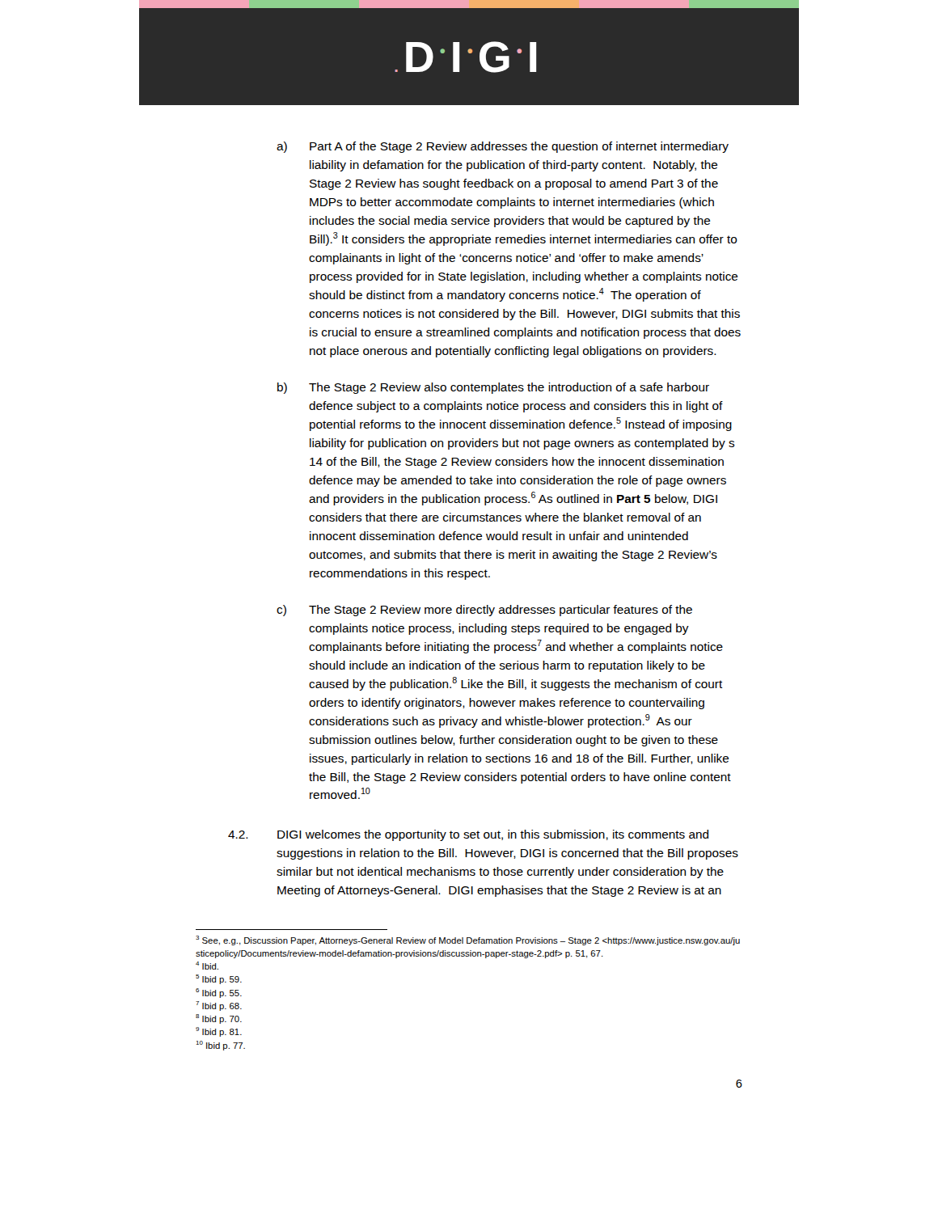. D•I•G•I
a) Part A of the Stage 2 Review addresses the question of internet intermediary liability in defamation for the publication of third-party content. Notably, the Stage 2 Review has sought feedback on a proposal to amend Part 3 of the MDPs to better accommodate complaints to internet intermediaries (which includes the social media service providers that would be captured by the Bill).3 It considers the appropriate remedies internet intermediaries can offer to complainants in light of the ‘concerns notice’ and ‘offer to make amends’ process provided for in State legislation, including whether a complaints notice should be distinct from a mandatory concerns notice.4 The operation of concerns notices is not considered by the Bill. However, DIGI submits that this is crucial to ensure a streamlined complaints and notification process that does not place onerous and potentially conflicting legal obligations on providers.
b) The Stage 2 Review also contemplates the introduction of a safe harbour defence subject to a complaints notice process and considers this in light of potential reforms to the innocent dissemination defence.5 Instead of imposing liability for publication on providers but not page owners as contemplated by s 14 of the Bill, the Stage 2 Review considers how the innocent dissemination defence may be amended to take into consideration the role of page owners and providers in the publication process.6 As outlined in Part 5 below, DIGI considers that there are circumstances where the blanket removal of an innocent dissemination defence would result in unfair and unintended outcomes, and submits that there is merit in awaiting the Stage 2 Review’s recommendations in this respect.
c) The Stage 2 Review more directly addresses particular features of the complaints notice process, including steps required to be engaged by complainants before initiating the process7 and whether a complaints notice should include an indication of the serious harm to reputation likely to be caused by the publication.8 Like the Bill, it suggests the mechanism of court orders to identify originators, however makes reference to countervailing considerations such as privacy and whistle-blower protection.9 As our submission outlines below, further consideration ought to be given to these issues, particularly in relation to sections 16 and 18 of the Bill. Further, unlike the Bill, the Stage 2 Review considers potential orders to have online content removed.10
4.2. DIGI welcomes the opportunity to set out, in this submission, its comments and suggestions in relation to the Bill. However, DIGI is concerned that the Bill proposes similar but not identical mechanisms to those currently under consideration by the Meeting of Attorneys-General. DIGI emphasises that the Stage 2 Review is at an
3 See, e.g., Discussion Paper, Attorneys-General Review of Model Defamation Provisions – Stage 2 <https://www.justice.nsw.gov.au/justicepolicy/Documents/review-model-defamation-provisions/discussion-paper-stage-2.pdf> p. 51, 67.
4 Ibid.
5 Ibid p. 59.
6 Ibid p. 55.
7 Ibid p. 68.
8 Ibid p. 70.
9 Ibid p. 81.
10 Ibid p. 77.
6